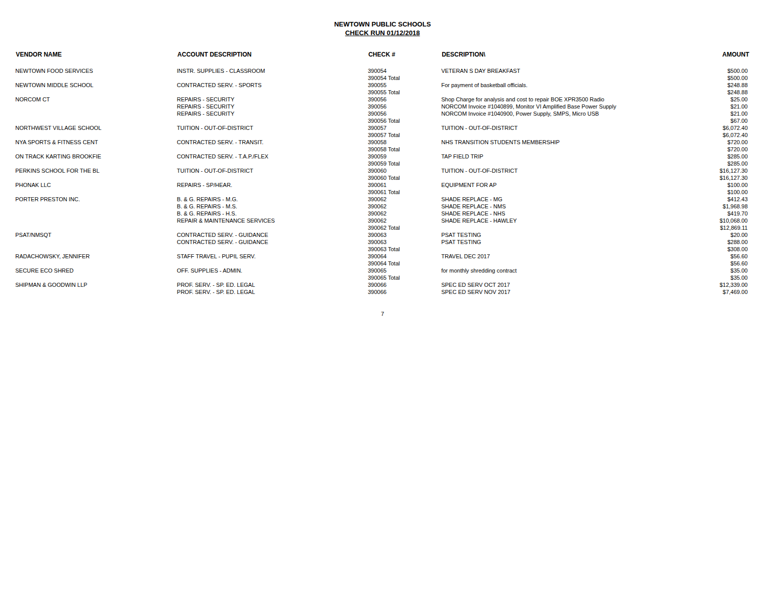NEWTOWN PUBLIC SCHOOLS
CHECK RUN 01/12/2018
| VENDOR NAME | ACCOUNT DESCRIPTION | CHECK # | DESCRIPTION\ | AMOUNT |
| --- | --- | --- | --- | --- |
| NEWTOWN FOOD SERVICES | INSTR. SUPPLIES - CLASSROOM | 390054 | VETERAN S DAY BREAKFAST | $500.00 |
| | | 390054 Total | | $500.00 |
| NEWTOWN MIDDLE SCHOOL | CONTRACTED SERV. - SPORTS | 390055 | For payment of basketball officials. | $248.88 |
| | | 390055 Total | | $248.88 |
| NORCOM CT | REPAIRS - SECURITY | 390056 | Shop Charge for analysis and cost to repair BOE XPR3500 Radio | $25.00 |
| | REPAIRS - SECURITY | 390056 | NORCOM Invoice #1040899, Monitor VI Amplified Base Power Supply | $21.00 |
| | REPAIRS - SECURITY | 390056 | NORCOM Invoice #1040900, Power Supply, SMPS, Micro USB | $21.00 |
| | | 390056 Total | | $67.00 |
| NORTHWEST VILLAGE SCHOOL | TUITION - OUT-OF-DISTRICT | 390057 | TUITION - OUT-OF-DISTRICT | $6,072.40 |
| | | 390057 Total | | $6,072.40 |
| NYA SPORTS & FITNESS CENT | CONTRACTED SERV. - TRANSIT. | 390058 | NHS TRANSITION STUDENTS MEMBERSHIP | $720.00 |
| | | 390058 Total | | $720.00 |
| ON TRACK KARTING BROOKFIE | CONTRACTED SERV. - T.A.P./FLEX | 390059 | TAP FIELD TRIP | $285.00 |
| | | 390059 Total | | $285.00 |
| PERKINS SCHOOL FOR THE BL | TUITION - OUT-OF-DISTRICT | 390060 | TUITION - OUT-OF-DISTRICT | $16,127.30 |
| | | 390060 Total | | $16,127.30 |
| PHONAK LLC | REPAIRS - SP/HEAR. | 390061 | EQUIPMENT FOR AP | $100.00 |
| | | 390061 Total | | $100.00 |
| PORTER PRESTON INC. | B. & G. REPAIRS - M.G. | 390062 | SHADE REPLACE - MG | $412.43 |
| | B. & G. REPAIRS - M.S. | 390062 | SHADE REPLACE - NMS | $1,968.98 |
| | B. & G. REPAIRS - H.S. | 390062 | SHADE REPLACE - NHS | $419.70 |
| | REPAIR & MAINTENANCE SERVICES | 390062 | SHADE REPLACE - HAWLEY | $10,068.00 |
| | | 390062 Total | | $12,869.11 |
| PSAT/NMSQT | CONTRACTED SERV. - GUIDANCE | 390063 | PSAT TESTING | $20.00 |
| | CONTRACTED SERV. - GUIDANCE | 390063 | PSAT TESTING | $288.00 |
| | | 390063 Total | | $308.00 |
| RADACHOWSKY, JENNIFER | STAFF TRAVEL - PUPIL SERV. | 390064 | TRAVEL DEC 2017 | $56.60 |
| | | 390064 Total | | $56.60 |
| SECURE ECO SHRED | OFF. SUPPLIES - ADMIN. | 390065 | for monthly shredding contract | $35.00 |
| | | 390065 Total | | $35.00 |
| SHIPMAN & GOODWIN LLP | PROF. SERV. - SP. ED. LEGAL | 390066 | SPEC ED SERV OCT 2017 | $12,339.00 |
| | PROF. SERV. - SP. ED. LEGAL | 390066 | SPEC ED SERV NOV 2017 | $7,469.00 |
7